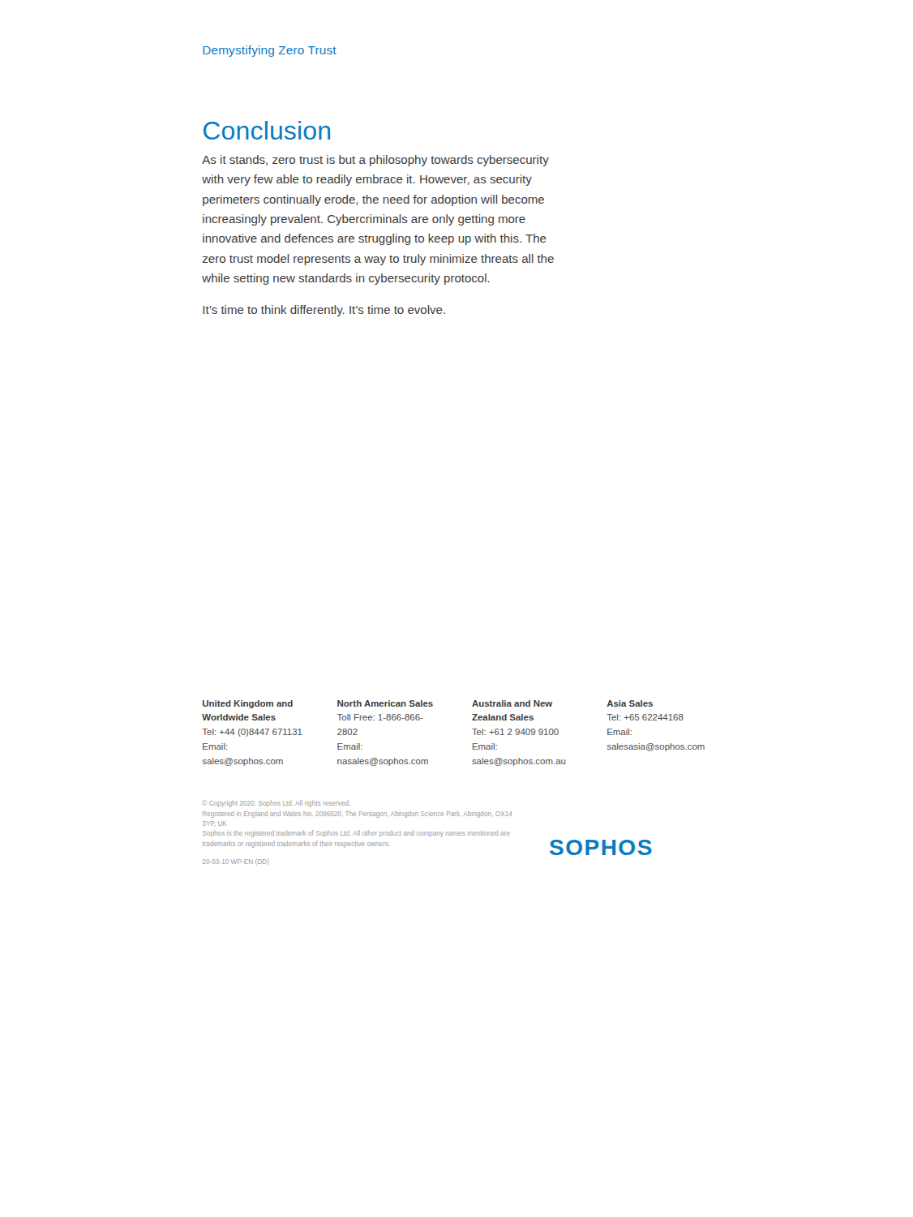Demystifying Zero Trust
Conclusion
As it stands, zero trust is but a philosophy towards cybersecurity with very few able to readily embrace it. However, as security perimeters continually erode, the need for adoption will become increasingly prevalent. Cybercriminals are only getting more innovative and defences are struggling to keep up with this. The zero trust model represents a way to truly minimize threats all the while setting new standards in cybersecurity protocol.
It’s time to think differently. It’s time to evolve.
United Kingdom and Worldwide Sales
Tel: +44 (0)8447 671131
Email: sales@sophos.com
North American Sales
Toll Free: 1-866-866-2802
Email: nasales@sophos.com
Australia and New Zealand Sales
Tel: +61 2 9409 9100
Email: sales@sophos.com.au
Asia Sales
Tel: +65 62244168
Email: salesasia@sophos.com
© Copyright 2020. Sophos Ltd. All rights reserved.
Registered in England and Wales No. 2096520, The Pentagon, Abingdon Science Park, Abingdon, OX14 3YP, UK
Sophos is the registered trademark of Sophos Ltd. All other product and company names mentioned are trademarks or registered trademarks of their respective owners.
20-03-10 WP-EN (DD)
SOPHOS